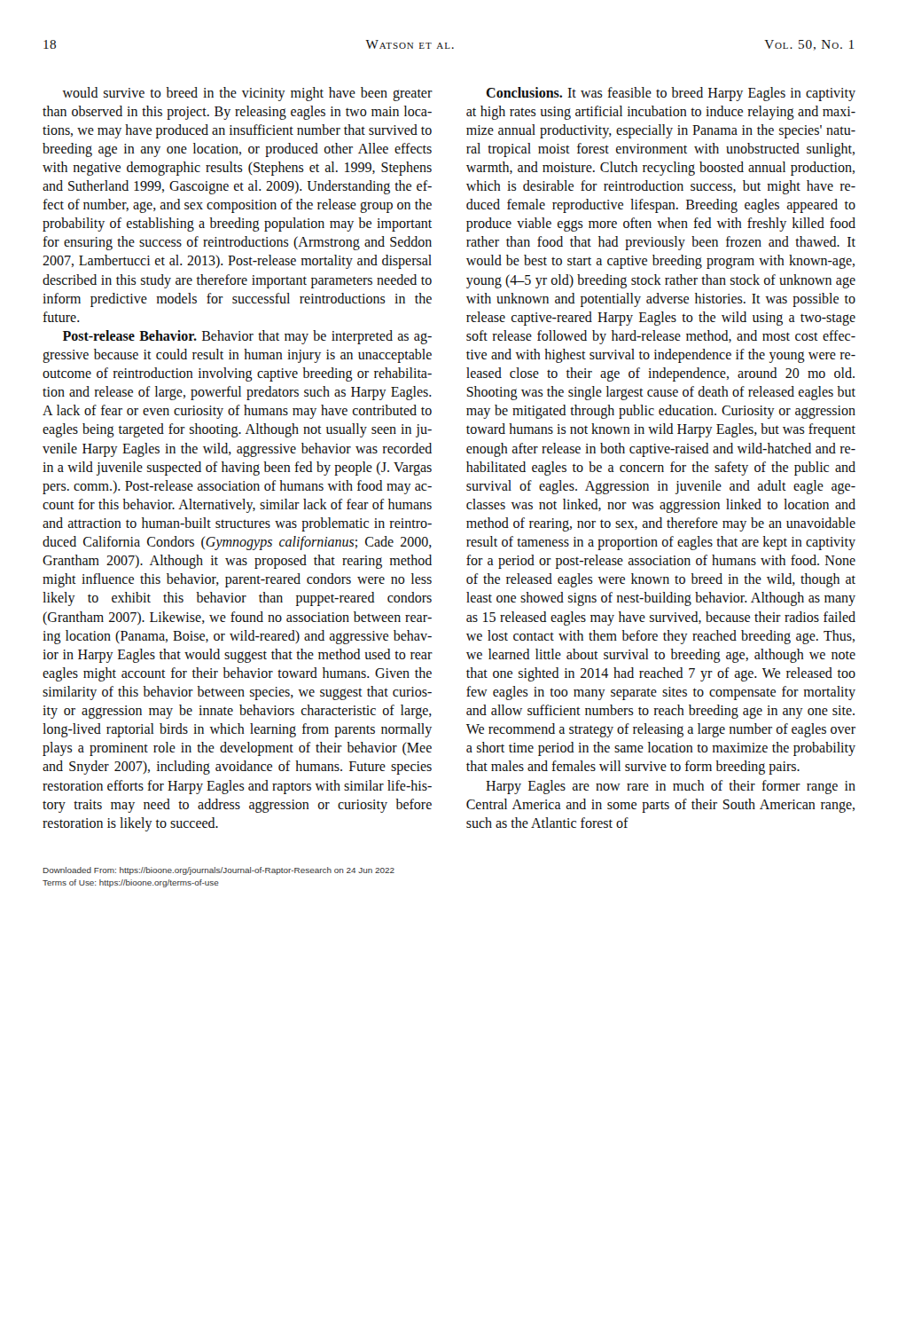18 Watson et al. Vol. 50, No. 1
would survive to breed in the vicinity might have been greater than observed in this project. By releasing eagles in two main locations, we may have produced an insufficient number that survived to breeding age in any one location, or produced other Allee effects with negative demographic results (Stephens et al. 1999, Stephens and Sutherland 1999, Gascoigne et al. 2009). Understanding the effect of number, age, and sex composition of the release group on the probability of establishing a breeding population may be important for ensuring the success of reintroductions (Armstrong and Seddon 2007, Lambertucci et al. 2013). Post-release mortality and dispersal described in this study are therefore important parameters needed to inform predictive models for successful reintroductions in the future.
Post-release Behavior. Behavior that may be interpreted as aggressive because it could result in human injury is an unacceptable outcome of reintroduction involving captive breeding or rehabilitation and release of large, powerful predators such as Harpy Eagles. A lack of fear or even curiosity of humans may have contributed to eagles being targeted for shooting. Although not usually seen in juvenile Harpy Eagles in the wild, aggressive behavior was recorded in a wild juvenile suspected of having been fed by people (J. Vargas pers. comm.). Post-release association of humans with food may account for this behavior. Alternatively, similar lack of fear of humans and attraction to human-built structures was problematic in reintroduced California Condors (Gymnogyps californianus; Cade 2000, Grantham 2007). Although it was proposed that rearing method might influence this behavior, parent-reared condors were no less likely to exhibit this behavior than puppet-reared condors (Grantham 2007). Likewise, we found no association between rearing location (Panama, Boise, or wild-reared) and aggressive behavior in Harpy Eagles that would suggest that the method used to rear eagles might account for their behavior toward humans. Given the similarity of this behavior between species, we suggest that curiosity or aggression may be innate behaviors characteristic of large, long-lived raptorial birds in which learning from parents normally plays a prominent role in the development of their behavior (Mee and Snyder 2007), including avoidance of humans. Future species restoration efforts for Harpy Eagles and raptors with similar life-history traits may need to address aggression or curiosity before restoration is likely to succeed.
Conclusions. It was feasible to breed Harpy Eagles in captivity at high rates using artificial incubation to induce relaying and maximize annual productivity, especially in Panama in the species' natural tropical moist forest environment with unobstructed sunlight, warmth, and moisture. Clutch recycling boosted annual production, which is desirable for reintroduction success, but might have reduced female reproductive lifespan. Breeding eagles appeared to produce viable eggs more often when fed with freshly killed food rather than food that had previously been frozen and thawed. It would be best to start a captive breeding program with known-age, young (4–5 yr old) breeding stock rather than stock of unknown age with unknown and potentially adverse histories. It was possible to release captive-reared Harpy Eagles to the wild using a two-stage soft release followed by hard-release method, and most cost effective and with highest survival to independence if the young were released close to their age of independence, around 20 mo old. Shooting was the single largest cause of death of released eagles but may be mitigated through public education. Curiosity or aggression toward humans is not known in wild Harpy Eagles, but was frequent enough after release in both captive-raised and wild-hatched and rehabilitated eagles to be a concern for the safety of the public and survival of eagles. Aggression in juvenile and adult eagle age-classes was not linked, nor was aggression linked to location and method of rearing, nor to sex, and therefore may be an unavoidable result of tameness in a proportion of eagles that are kept in captivity for a period or post-release association of humans with food. None of the released eagles were known to breed in the wild, though at least one showed signs of nest-building behavior. Although as many as 15 released eagles may have survived, because their radios failed we lost contact with them before they reached breeding age. Thus, we learned little about survival to breeding age, although we note that one sighted in 2014 had reached 7 yr of age. We released too few eagles in too many separate sites to compensate for mortality and allow sufficient numbers to reach breeding age in any one site. We recommend a strategy of releasing a large number of eagles over a short time period in the same location to maximize the probability that males and females will survive to form breeding pairs.
Harpy Eagles are now rare in much of their former range in Central America and in some parts of their South American range, such as the Atlantic forest of
Downloaded From: https://bioone.org/journals/Journal-of-Raptor-Research on 24 Jun 2022
Terms of Use: https://bioone.org/terms-of-use